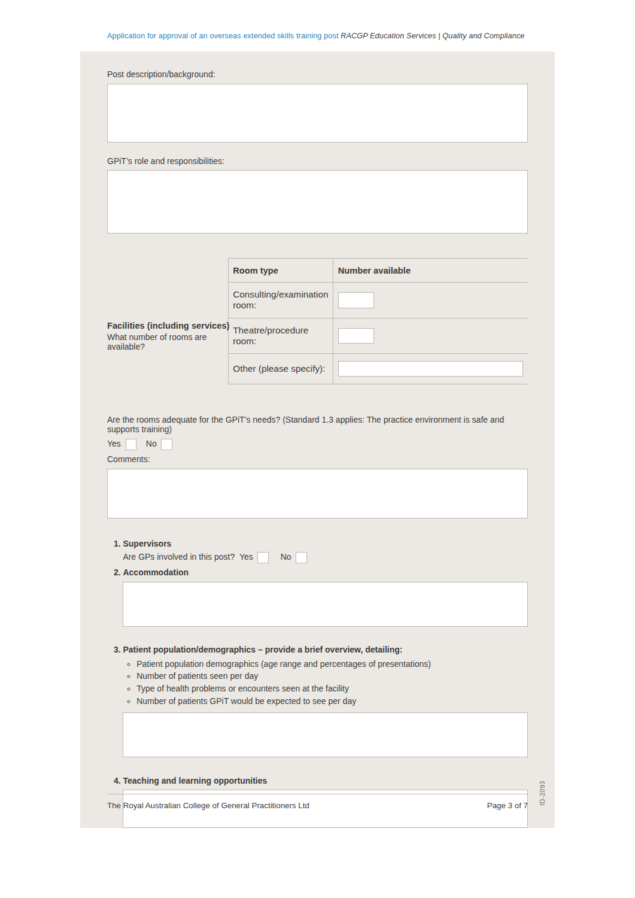Application for approval of an overseas extended skills training post RACGP Education Services | Quality and Compliance
Post description/background:
GPiT’s role and responsibilities:
| | Room type | Number available |
| Consulting/examination room: | |
| Theatre/procedure room: | |
| Other (please specify): | |
Facilities (including services)
What number of rooms are available?
Are the rooms adequate for the GPiT’s needs? (Standard 1.3 applies: The practice environment is safe and supports training)
Yes No
Comments:
Supervisors
Are GPs involved in this post? Yes No
Accommodation
Patient population/demographics – provide a brief overview, detailing:
Patient population demographics (age range and percentages of presentations)
Number of patients seen per day
Type of health problems or encounters seen at the facility
Number of patients GPiT would be expected to see per day
Teaching and learning opportunities
The Royal Australian College of General Practitioners Ltd
Page 3 of 7
ID-2093